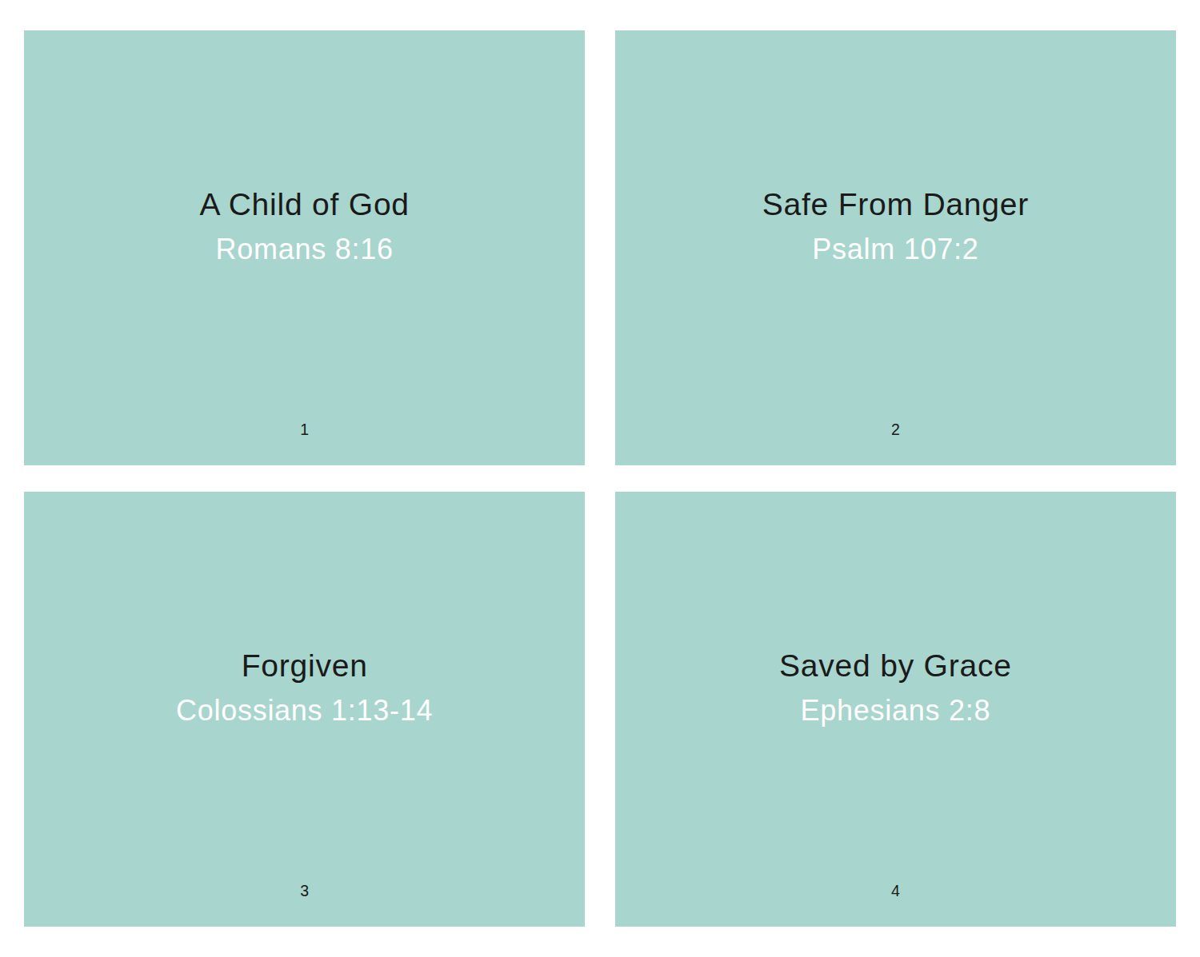Scripture Cards
A Child of God
Romans 8:16
1
Safe From Danger
Psalm 107:2
2
Forgiven
Colossians 1:13-14
3
Saved by Grace
Ephesians 2:8
4